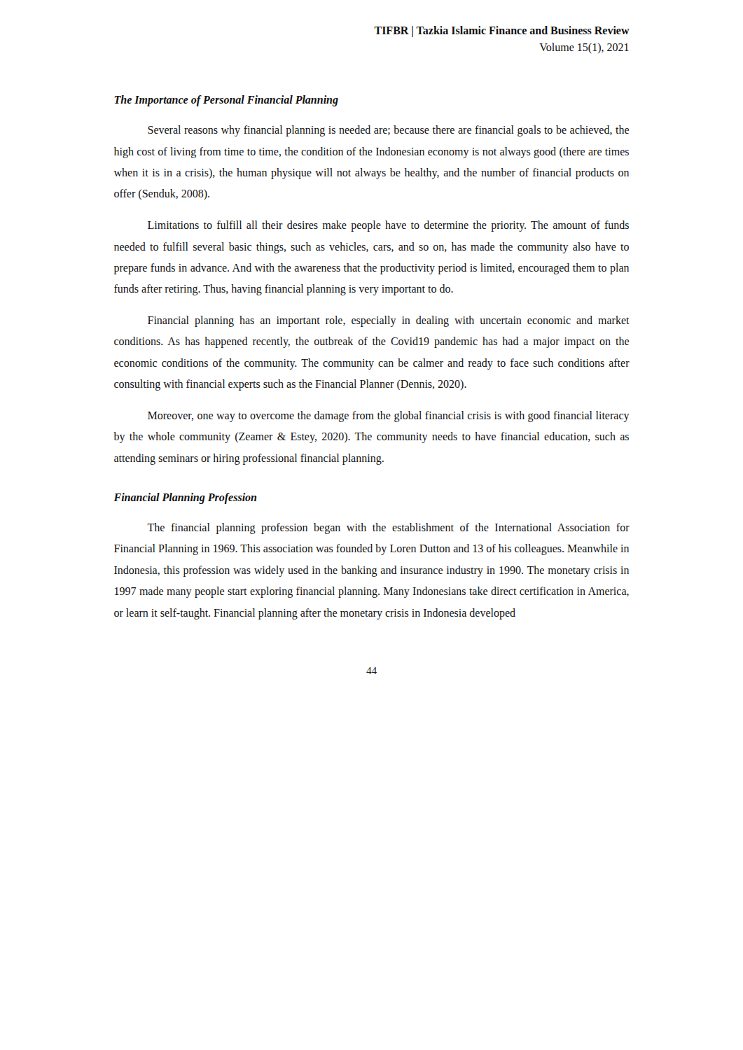TIFBR | Tazkia Islamic Finance and Business Review
Volume 15(1), 2021
The Importance of Personal Financial Planning
Several reasons why financial planning is needed are; because there are financial goals to be achieved, the high cost of living from time to time, the condition of the Indonesian economy is not always good (there are times when it is in a crisis), the human physique will not always be healthy, and the number of financial products on offer (Senduk, 2008).
Limitations to fulfill all their desires make people have to determine the priority. The amount of funds needed to fulfill several basic things, such as vehicles, cars, and so on, has made the community also have to prepare funds in advance. And with the awareness that the productivity period is limited, encouraged them to plan funds after retiring. Thus, having financial planning is very important to do.
Financial planning has an important role, especially in dealing with uncertain economic and market conditions. As has happened recently, the outbreak of the Covid19 pandemic has had a major impact on the economic conditions of the community. The community can be calmer and ready to face such conditions after consulting with financial experts such as the Financial Planner (Dennis, 2020).
Moreover, one way to overcome the damage from the global financial crisis is with good financial literacy by the whole community (Zeamer & Estey, 2020). The community needs to have financial education, such as attending seminars or hiring professional financial planning.
Financial Planning Profession
The financial planning profession began with the establishment of the International Association for Financial Planning in 1969. This association was founded by Loren Dutton and 13 of his colleagues. Meanwhile in Indonesia, this profession was widely used in the banking and insurance industry in 1990. The monetary crisis in 1997 made many people start exploring financial planning. Many Indonesians take direct certification in America, or learn it self-taught. Financial planning after the monetary crisis in Indonesia developed
44